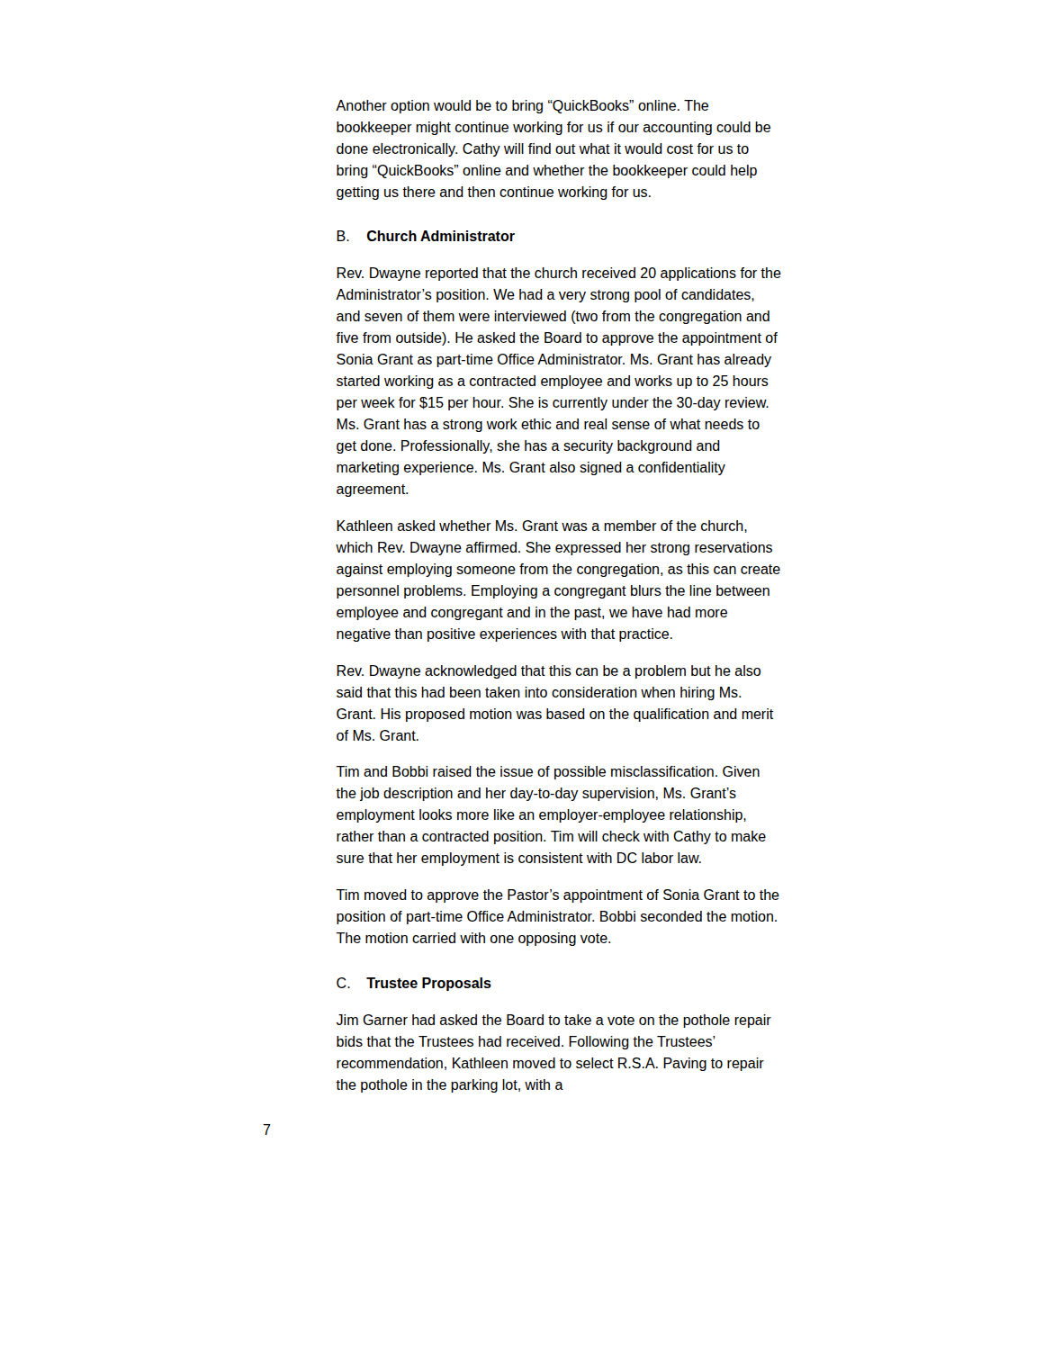Another option would be to bring “QuickBooks” online. The bookkeeper might continue working for us if our accounting could be done electronically. Cathy will find out what it would cost for us to bring “QuickBooks” online and whether the bookkeeper could help getting us there and then continue working for us.
B. Church Administrator
Rev. Dwayne reported that the church received 20 applications for the Administrator’s position. We had a very strong pool of candidates, and seven of them were interviewed (two from the congregation and five from outside). He asked the Board to approve the appointment of Sonia Grant as part-time Office Administrator. Ms. Grant has already started working as a contracted employee and works up to 25 hours per week for $15 per hour. She is currently under the 30-day review. Ms. Grant has a strong work ethic and real sense of what needs to get done. Professionally, she has a security background and marketing experience. Ms. Grant also signed a confidentiality agreement.
Kathleen asked whether Ms. Grant was a member of the church, which Rev. Dwayne affirmed. She expressed her strong reservations against employing someone from the congregation, as this can create personnel problems. Employing a congregant blurs the line between employee and congregant and in the past, we have had more negative than positive experiences with that practice.
Rev. Dwayne acknowledged that this can be a problem but he also said that this had been taken into consideration when hiring Ms. Grant. His proposed motion was based on the qualification and merit of Ms. Grant.
Tim and Bobbi raised the issue of possible misclassification. Given the job description and her day-to-day supervision, Ms. Grant’s employment looks more like an employer-employee relationship, rather than a contracted position. Tim will check with Cathy to make sure that her employment is consistent with DC labor law.
Tim moved to approve the Pastor’s appointment of Sonia Grant to the position of part-time Office Administrator. Bobbi seconded the motion. The motion carried with one opposing vote.
C. Trustee Proposals
Jim Garner had asked the Board to take a vote on the pothole repair bids that the Trustees had received. Following the Trustees’ recommendation, Kathleen moved to select R.S.A. Paving to repair the pothole in the parking lot, with a
7